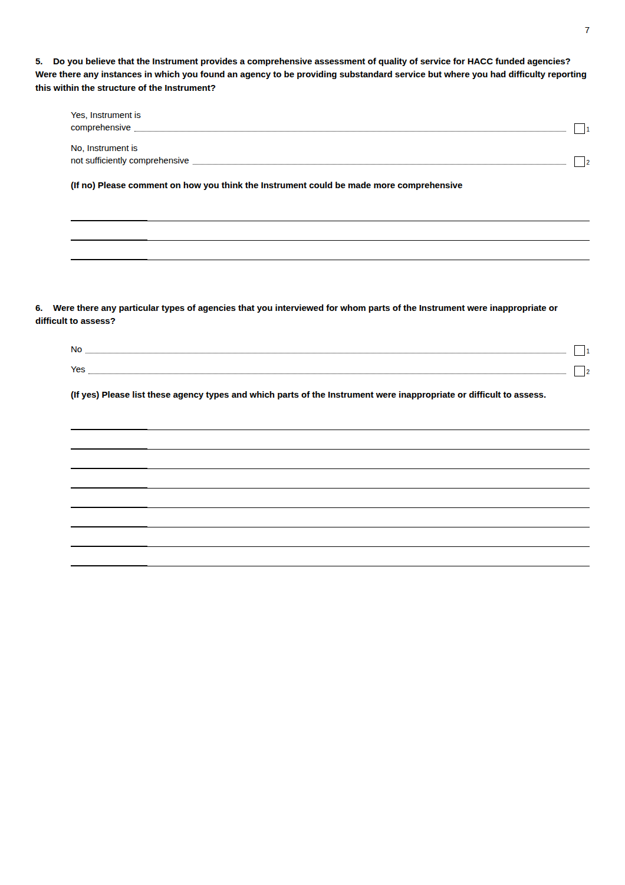7
5. Do you believe that the Instrument provides a comprehensive assessment of quality of service for HACC funded agencies? Were there any instances in which you found an agency to be providing substandard service but where you had difficulty reporting this within the structure of the Instrument?
Yes, Instrument is
comprehensive 1
No, Instrument is
not sufficiently comprehensive 2
(If no) Please comment on how you think the Instrument could be made more comprehensive
6. Were there any particular types of agencies that you interviewed for whom parts of the Instrument were inappropriate or difficult to assess?
No 1
Yes 2
(If yes) Please list these agency types and which parts of the Instrument were inappropriate or difficult to assess.